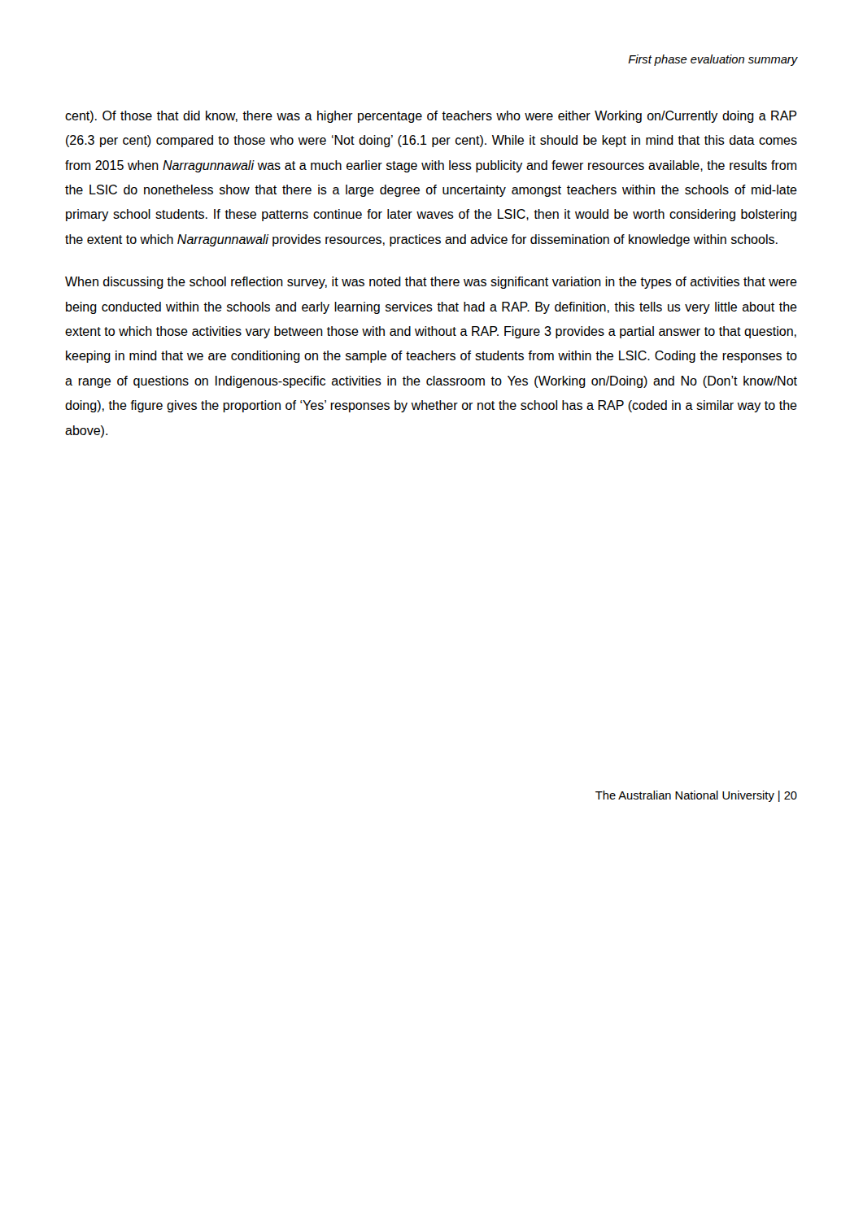First phase evaluation summary
cent). Of those that did know, there was a higher percentage of teachers who were either Working on/Currently doing a RAP (26.3 per cent) compared to those who were ‘Not doing’ (16.1 per cent). While it should be kept in mind that this data comes from 2015 when Narragunnawali was at a much earlier stage with less publicity and fewer resources available, the results from the LSIC do nonetheless show that there is a large degree of uncertainty amongst teachers within the schools of mid-late primary school students. If these patterns continue for later waves of the LSIC, then it would be worth considering bolstering the extent to which Narragunnawali provides resources, practices and advice for dissemination of knowledge within schools.
When discussing the school reflection survey, it was noted that there was significant variation in the types of activities that were being conducted within the schools and early learning services that had a RAP. By definition, this tells us very little about the extent to which those activities vary between those with and without a RAP. Figure 3 provides a partial answer to that question, keeping in mind that we are conditioning on the sample of teachers of students from within the LSIC. Coding the responses to a range of questions on Indigenous-specific activities in the classroom to Yes (Working on/Doing) and No (Don’t know/Not doing), the figure gives the proportion of ‘Yes’ responses by whether or not the school has a RAP (coded in a similar way to the above).
The Australian National University | 20